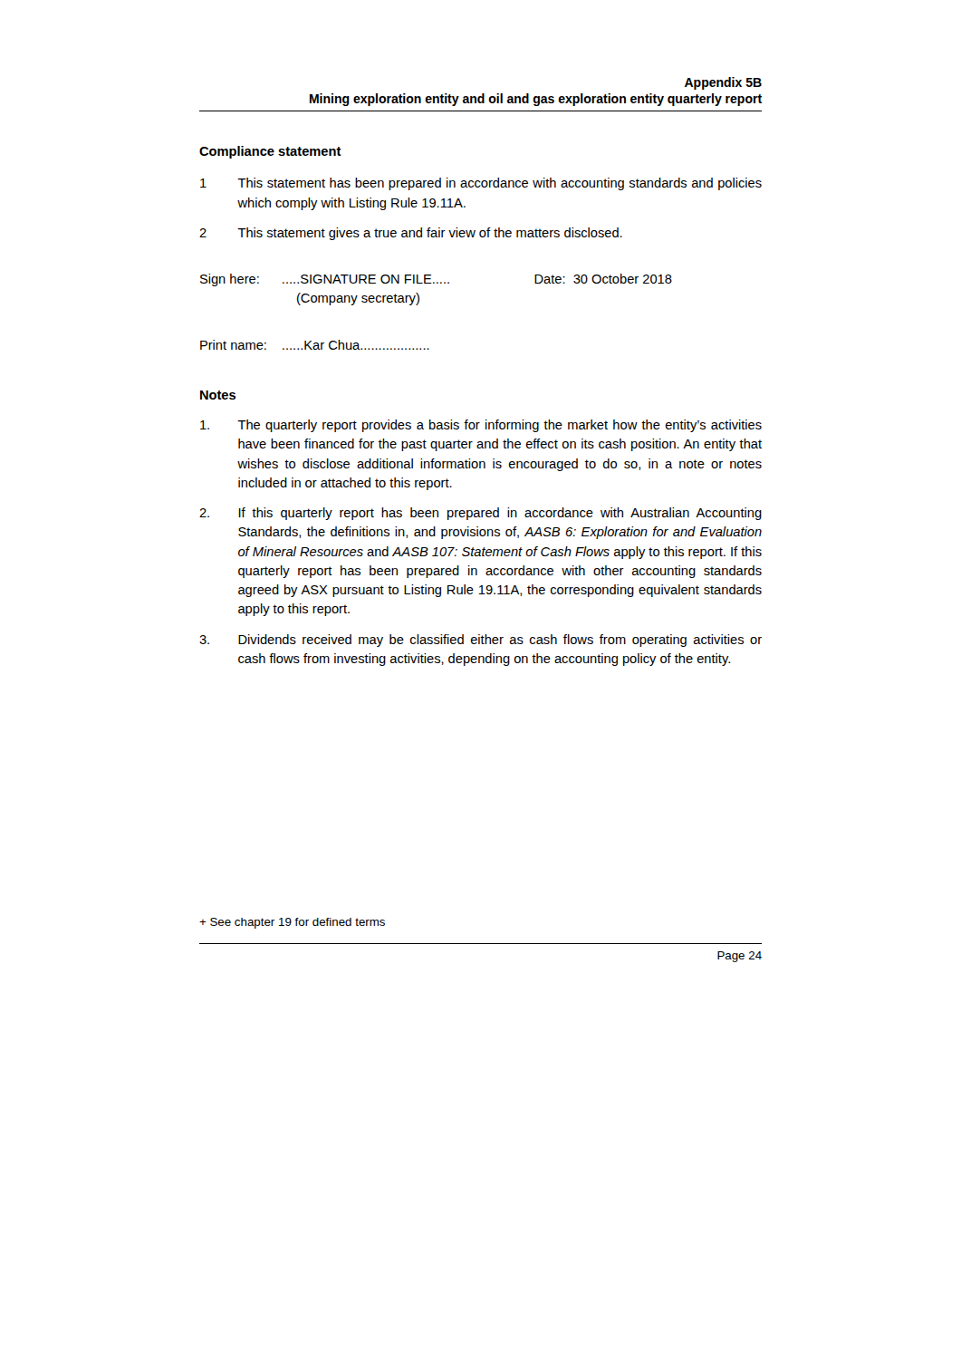Appendix 5B
Mining exploration entity and oil and gas exploration entity quarterly report
Compliance statement
1 This statement has been prepared in accordance with accounting standards and policies which comply with Listing Rule 19.11A.
2 This statement gives a true and fair view of the matters disclosed.
Sign here: .....SIGNATURE ON FILE..... Date: 30 October 2018
(Company secretary)
Print name: ......Kar Chua...................
Notes
1. The quarterly report provides a basis for informing the market how the entity’s activities have been financed for the past quarter and the effect on its cash position. An entity that wishes to disclose additional information is encouraged to do so, in a note or notes included in or attached to this report.
2. If this quarterly report has been prepared in accordance with Australian Accounting Standards, the definitions in, and provisions of, AASB 6: Exploration for and Evaluation of Mineral Resources and AASB 107: Statement of Cash Flows apply to this report. If this quarterly report has been prepared in accordance with other accounting standards agreed by ASX pursuant to Listing Rule 19.11A, the corresponding equivalent standards apply to this report.
3. Dividends received may be classified either as cash flows from operating activities or cash flows from investing activities, depending on the accounting policy of the entity.
+ See chapter 19 for defined terms
Page 24